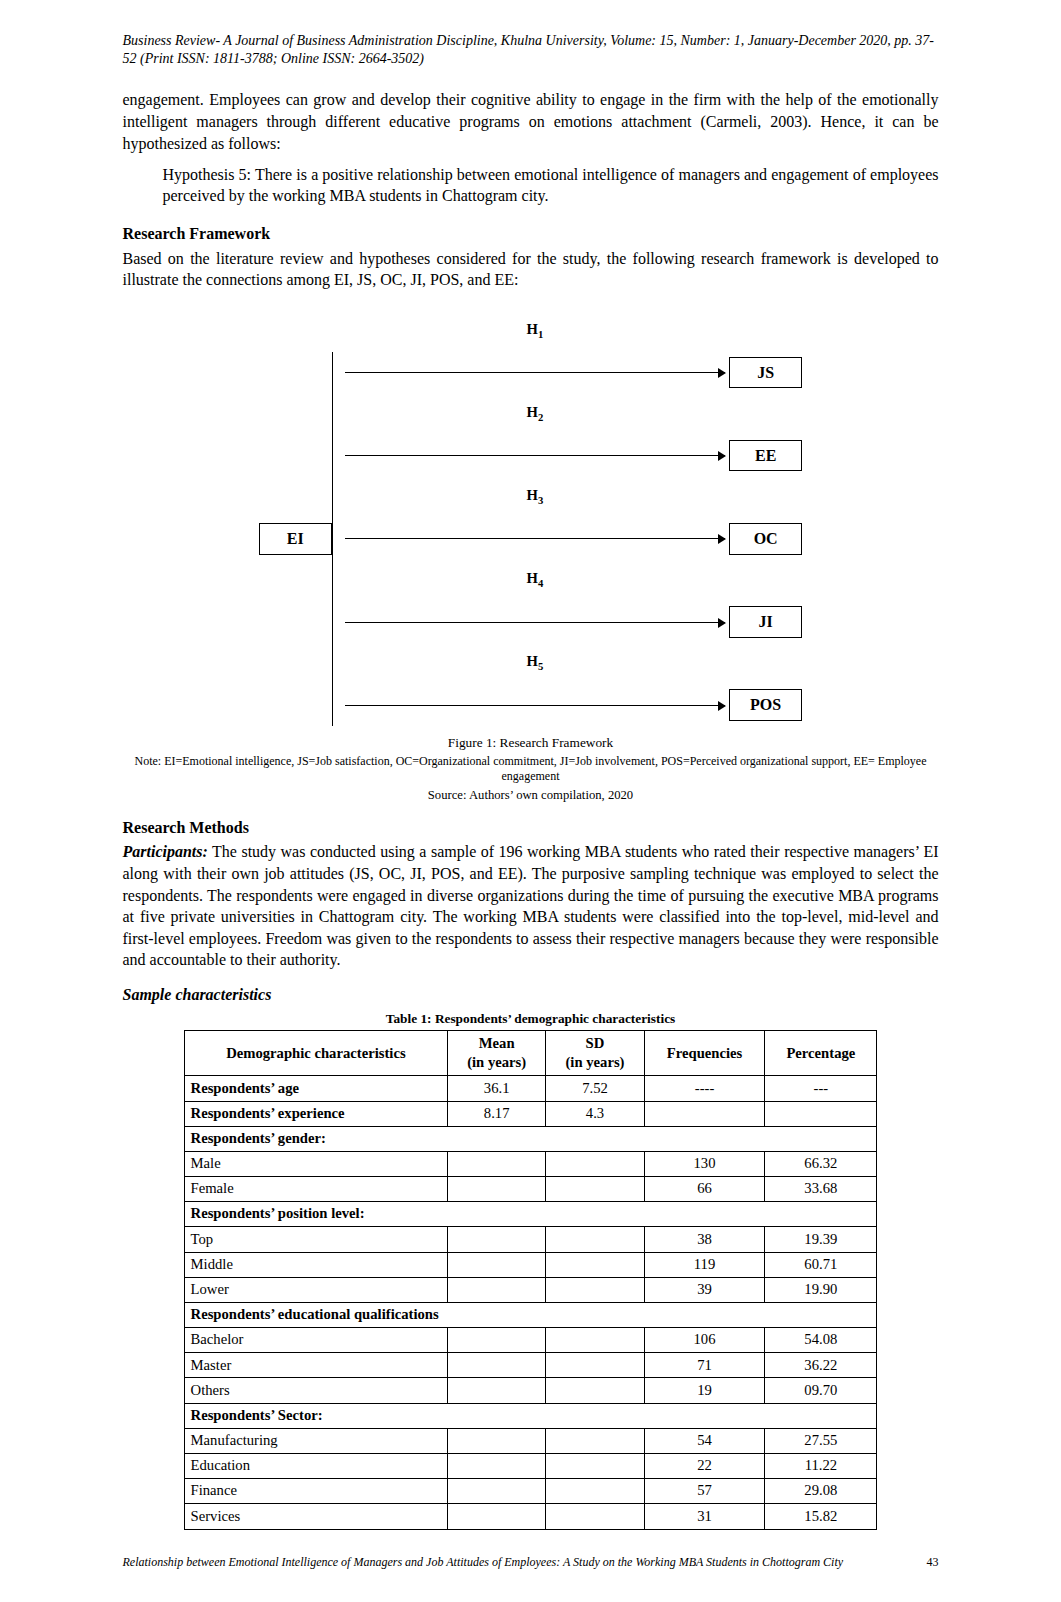Business Review- A Journal of Business Administration Discipline, Khulna University, Volume: 15, Number: 1, January-December 2020, pp. 37-52 (Print ISSN: 1811-3788; Online ISSN: 2664-3502)
engagement. Employees can grow and develop their cognitive ability to engage in the firm with the help of the emotionally intelligent managers through different educative programs on emotions attachment (Carmeli, 2003). Hence, it can be hypothesized as follows:
Hypothesis 5: There is a positive relationship between emotional intelligence of managers and engagement of employees perceived by the working MBA students in Chattogram city.
Research Framework
Based on the literature review and hypotheses considered for the study, the following research framework is developed to illustrate the connections among EI, JS, OC, JI, POS, and EE:
| | | H 1 | |
| | | | JS |
| | | H 2 | |
| | | | EE |
| | | H 3 | |
| EI | | | OC |
| | | H 4 | |
| | | | JI |
| | | H 5 | |
| | | | POS |
Figure 1: Research Framework
Note: EI=Emotional intelligence, JS=Job satisfaction, OC=Organizational commitment, JI=Job involvement, POS=Perceived organizational support, EE= Employee engagement
Source: Authors’ own compilation, 2020
Research Methods
Participants: The study was conducted using a sample of 196 working MBA students who rated their respective managers’ EI along with their own job attitudes (JS, OC, JI, POS, and EE). The purposive sampling technique was employed to select the respondents. The respondents were engaged in diverse organizations during the time of pursuing the executive MBA programs at five private universities in Chattogram city. The working MBA students were classified into the top-level, mid-level and first-level employees. Freedom was given to the respondents to assess their respective managers because they were responsible and accountable to their authority.
Sample characteristics
Table 1: Respondents’ demographic characteristics
| Demographic characteristics | Mean (in years) | SD (in years) | Frequencies | Percentage |
| --- | --- | --- | --- | --- |
| Respondents’ age | 36.1 | 7.52 | ---- | --- |
| Respondents’ experience | 8.17 | 4.3 | | |
| Respondents’ gender: |
| Male | | | 130 | 66.32 |
| Female | | | 66 | 33.68 |
| Respondents’ position level: |
| Top | | | 38 | 19.39 |
| Middle | | | 119 | 60.71 |
| Lower | | | 39 | 19.90 |
| Respondents’ educational qualifications |
| Bachelor | | | 106 | 54.08 |
| Master | | | 71 | 36.22 |
| Others | | | 19 | 09.70 |
| Respondents’ Sector: |
| Manufacturing | | | 54 | 27.55 |
| Education | | | 22 | 11.22 |
| Finance | | | 57 | 29.08 |
| Services | | | 31 | 15.82 |
Relationship between Emotional Intelligence of Managers and Job Attitudes of Employees: A Study on the Working MBA Students in Chottogram City 43